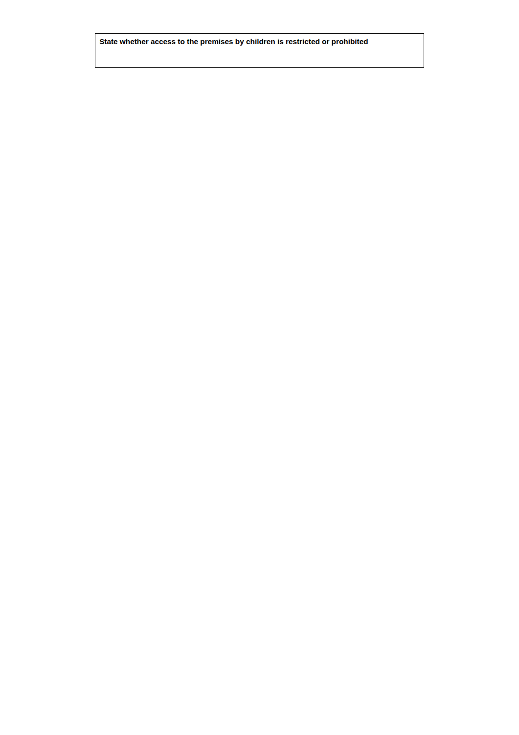State whether access to the premises by children is restricted or prohibited